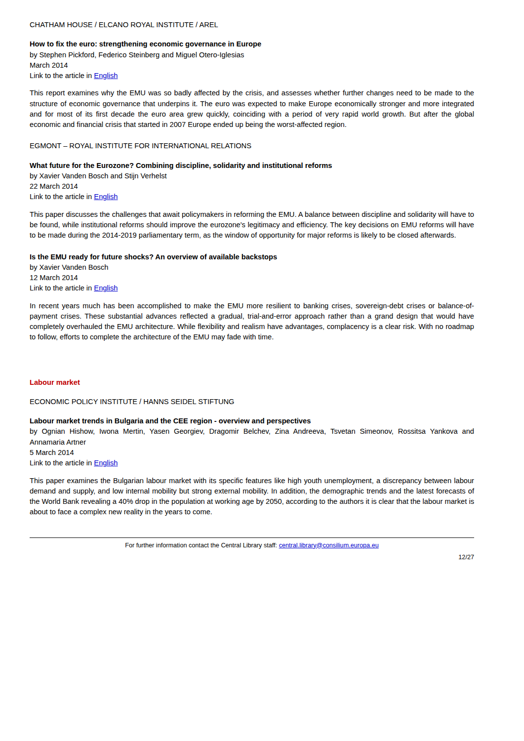CHATHAM HOUSE / ELCANO ROYAL INSTITUTE / AREL
How to fix the euro: strengthening economic governance in Europe
by Stephen Pickford, Federico Steinberg and Miguel Otero-Iglesias
March 2014
Link to the article in English
This report examines why the EMU was so badly affected by the crisis, and assesses whether further changes need to be made to the structure of economic governance that underpins it. The euro was expected to make Europe economically stronger and more integrated and for most of its first decade the euro area grew quickly, coinciding with a period of very rapid world growth. But after the global economic and financial crisis that started in 2007 Europe ended up being the worst-affected region.
EGMONT – ROYAL INSTITUTE FOR INTERNATIONAL RELATIONS
What future for the Eurozone? Combining discipline, solidarity and institutional reforms
by Xavier Vanden Bosch and Stijn Verhelst
22 March 2014
Link to the article in English
This paper discusses the challenges that await policymakers in reforming the EMU. A balance between discipline and solidarity will have to be found, while institutional reforms should improve the eurozone's legitimacy and efficiency. The key decisions on EMU reforms will have to be made during the 2014-2019 parliamentary term, as the window of opportunity for major reforms is likely to be closed afterwards.
Is the EMU ready for future shocks? An overview of available backstops
by Xavier Vanden Bosch
12 March 2014
Link to the article in English
In recent years much has been accomplished to make the EMU more resilient to banking crises, sovereign-debt crises or balance-of-payment crises. These substantial advances reflected a gradual, trial-and-error approach rather than a grand design that would have completely overhauled the EMU architecture. While flexibility and realism have advantages, complacency is a clear risk. With no roadmap to follow, efforts to complete the architecture of the EMU may fade with time.
Labour market
ECONOMIC POLICY INSTITUTE / HANNS SEIDEL STIFTUNG
Labour market trends in Bulgaria and the CEE region - overview and perspectives
by Ognian Hishow, Iwona Mertin, Yasen Georgiev, Dragomir Belchev, Zina Andreeva, Tsvetan Simeonov, Rossitsa Yankova and Annamaria Artner
5 March 2014
Link to the article in English
This paper examines the Bulgarian labour market with its specific features like high youth unemployment, a discrepancy between labour demand and supply, and low internal mobility but strong external mobility. In addition, the demographic trends and the latest forecasts of the World Bank revealing a 40% drop in the population at working age by 2050, according to the authors it is clear that the labour market is about to face a complex new reality in the years to come.
For further information contact the Central Library staff: central.library@consilium.europa.eu
12/27